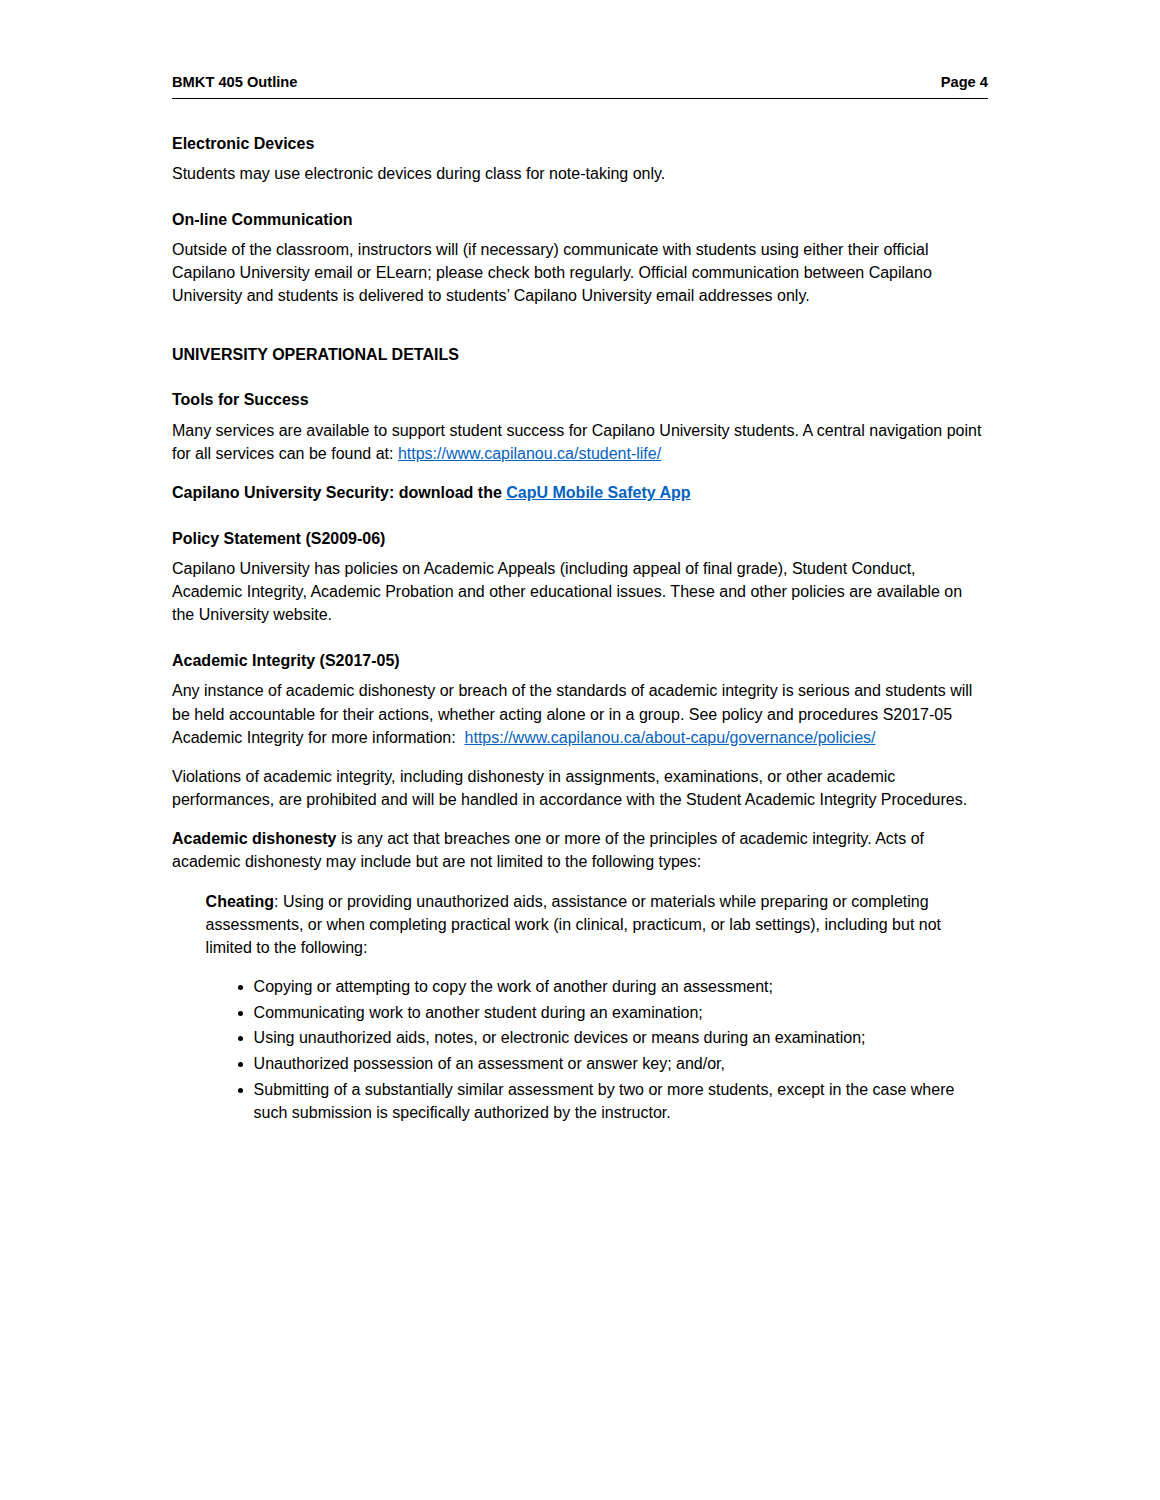BMKT 405 Outline Page 4
Electronic Devices
Students may use electronic devices during class for note-taking only.
On-line Communication
Outside of the classroom, instructors will (if necessary) communicate with students using either their official Capilano University email or ELearn; please check both regularly. Official communication between Capilano University and students is delivered to students’ Capilano University email addresses only.
UNIVERSITY OPERATIONAL DETAILS
Tools for Success
Many services are available to support student success for Capilano University students. A central navigation point for all services can be found at: https://www.capilanou.ca/student-life/
Capilano University Security: download the CapU Mobile Safety App
Policy Statement (S2009-06)
Capilano University has policies on Academic Appeals (including appeal of final grade), Student Conduct, Academic Integrity, Academic Probation and other educational issues. These and other policies are available on the University website.
Academic Integrity (S2017-05)
Any instance of academic dishonesty or breach of the standards of academic integrity is serious and students will be held accountable for their actions, whether acting alone or in a group. See policy and procedures S2017-05 Academic Integrity for more information: https://www.capilanou.ca/about-capu/governance/policies/
Violations of academic integrity, including dishonesty in assignments, examinations, or other academic performances, are prohibited and will be handled in accordance with the Student Academic Integrity Procedures.
Academic dishonesty is any act that breaches one or more of the principles of academic integrity. Acts of academic dishonesty may include but are not limited to the following types:
Cheating: Using or providing unauthorized aids, assistance or materials while preparing or completing assessments, or when completing practical work (in clinical, practicum, or lab settings), including but not limited to the following:
Copying or attempting to copy the work of another during an assessment;
Communicating work to another student during an examination;
Using unauthorized aids, notes, or electronic devices or means during an examination;
Unauthorized possession of an assessment or answer key; and/or,
Submitting of a substantially similar assessment by two or more students, except in the case where such submission is specifically authorized by the instructor.